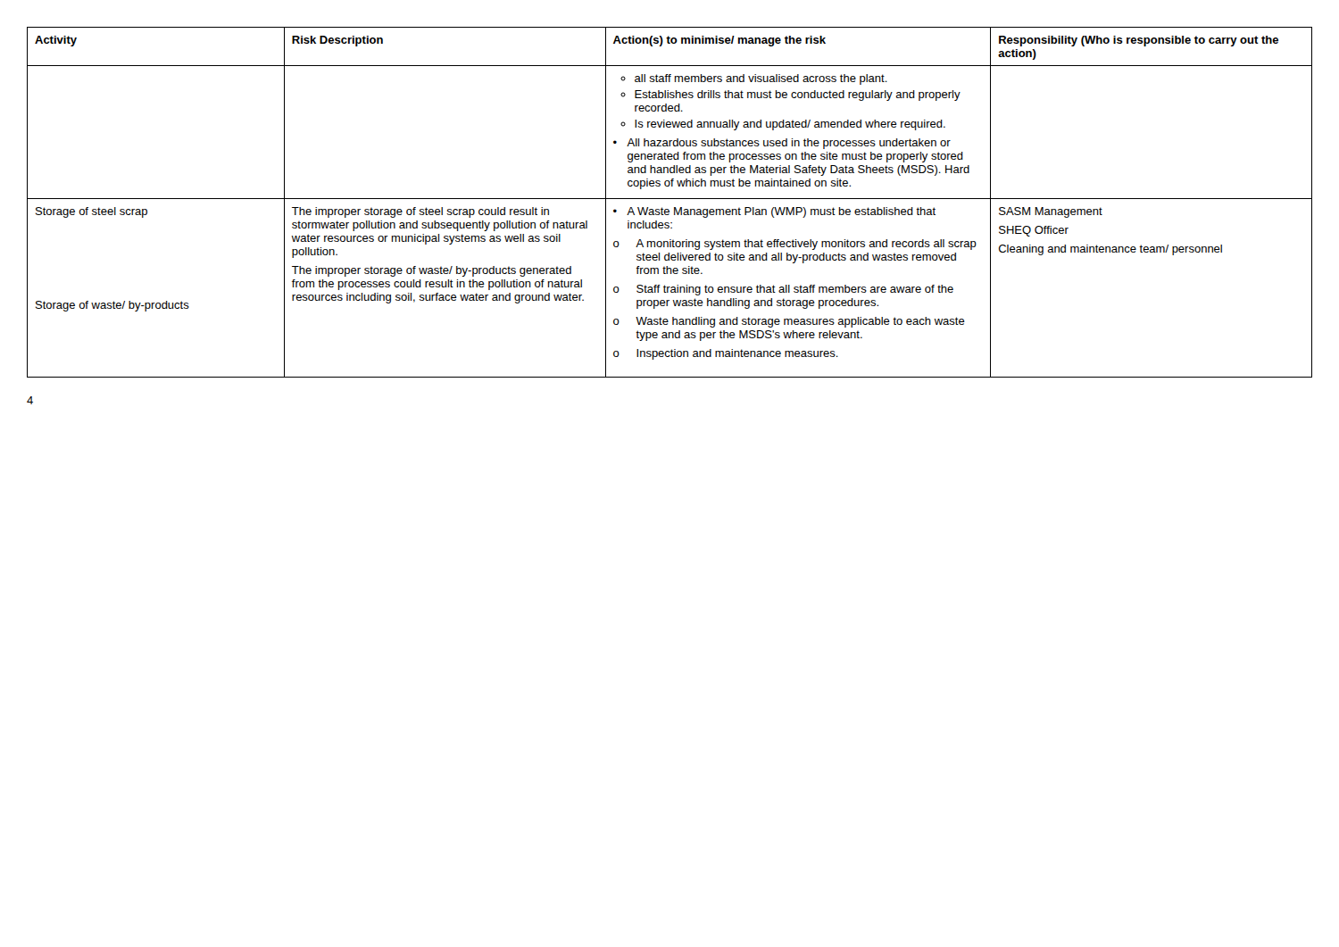| Activity | Risk Description | Action(s) to minimise/ manage the risk | Responsibility (Who is responsible to carry out the action) |
| --- | --- | --- | --- |
| | | all staff members and visualised across the plant. Establishes drills that must be conducted regularly and properly recorded. Is reviewed annually and updated/ amended where required. All hazardous substances used in the processes undertaken or generated from the processes on the site must be properly stored and handled as per the Material Safety Data Sheets (MSDS). Hard copies of which must be maintained on site. | |
| Storage of steel scrap Storage of waste/ by-products | The improper storage of steel scrap could result in stormwater pollution and subsequently pollution of natural water resources or municipal systems as well as soil pollution. The improper storage of waste/ by-products generated from the processes could result in the pollution of natural resources including soil, surface water and ground water. | A Waste Management Plan (WMP) must be established that includes: o A monitoring system that effectively monitors and records all scrap steel delivered to site and all by-products and wastes removed from the site. o Staff training to ensure that all staff members are aware of the proper waste handling and storage procedures. o Waste handling and storage measures applicable to each waste type and as per the MSDS's where relevant. o Inspection and maintenance measures. | SASM Management SHEQ Officer Cleaning and maintenance team/ personnel |
4